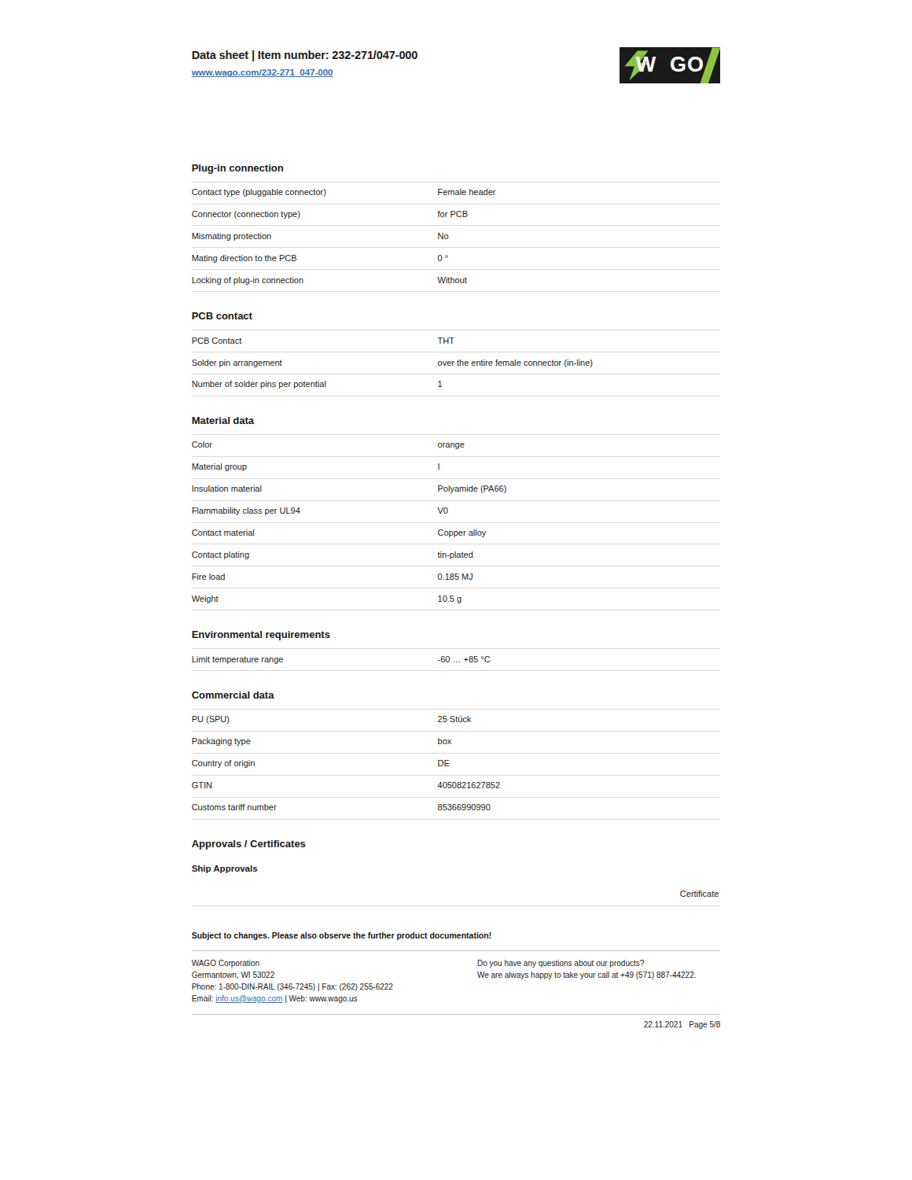Data sheet | Item number: 232-271/047-000
www.wago.com/232-271_047-000
W GO
Plug-in connection
| Contact type (pluggable connector) | Female header |
| Connector (connection type) | for PCB |
| Mismating protection | No |
| Mating direction to the PCB | 0 ° |
| Locking of plug-in connection | Without |
PCB contact
| PCB Contact | THT |
| Solder pin arrangement | over the entire female connector (in-line) |
| Number of solder pins per potential | 1 |
Material data
| Color | orange |
| Material group | I |
| Insulation material | Polyamide (PA66) |
| Flammability class per UL94 | V0 |
| Contact material | Copper alloy |
| Contact plating | tin-plated |
| Fire load | 0.185 MJ |
| Weight | 10.5 g |
Environmental requirements
| Limit temperature range | -60 … +85 °C |
Commercial data
| PU (SPU) | 25 Stück |
| Packaging type | box |
| Country of origin | DE |
| GTIN | 4050821627852 |
| Customs tariff number | 85366990990 |
Approvals / Certificates
Ship Approvals
Certificate
Subject to changes. Please also observe the further product documentation!
WAGO Corporation
Germantown, WI 53022
Phone: 1-800-DIN-RAIL (346-7245) | Fax: (262) 255-6222
Email: info.us@wago.com | Web: www.wago.us
Do you have any questions about our products?
We are always happy to take your call at +49 (571) 887-44222.
22.11.2021 Page 5/8